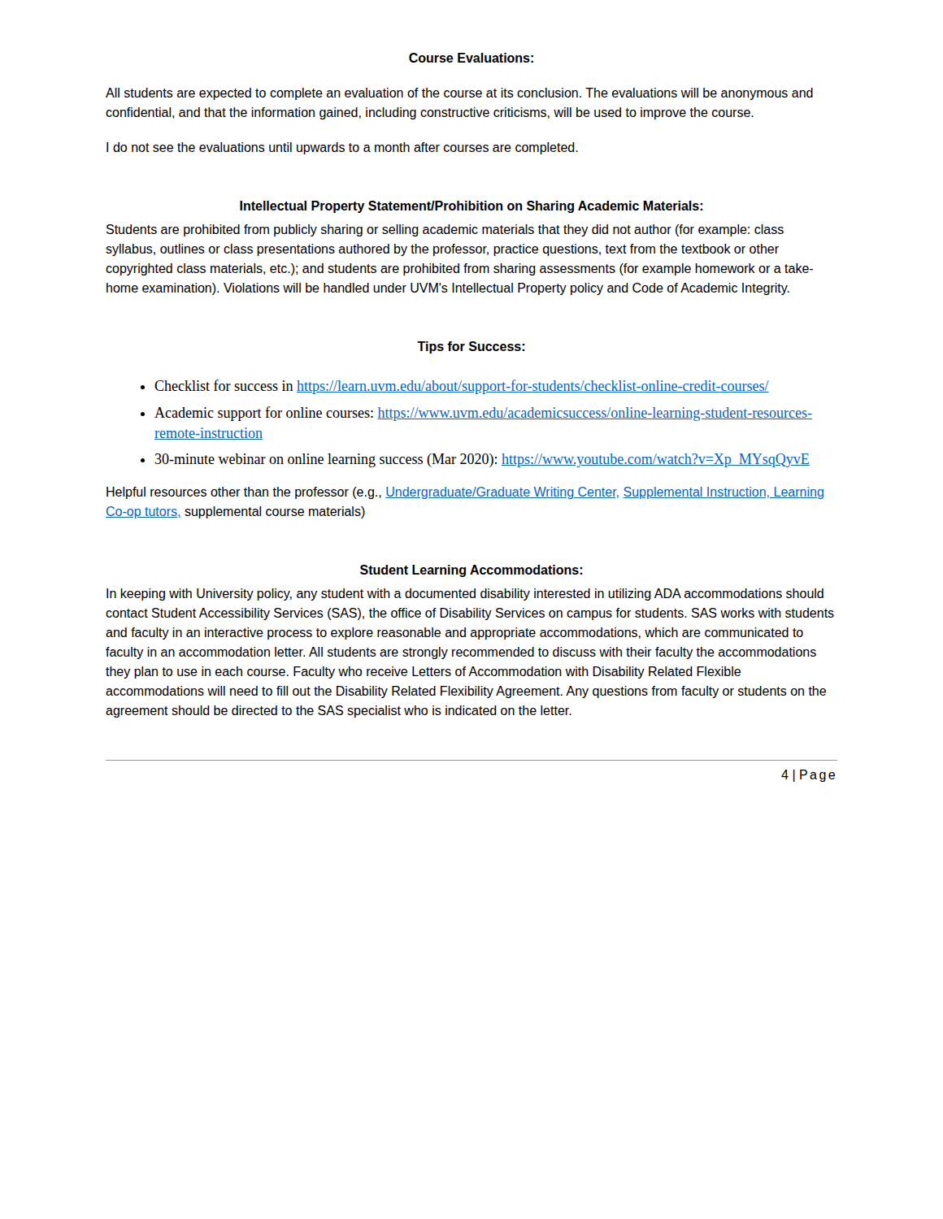Course Evaluations:
All students are expected to complete an evaluation of the course at its conclusion. The evaluations will be anonymous and confidential, and that the information gained, including constructive criticisms, will be used to improve the course.
I do not see the evaluations until upwards to a month after courses are completed.
Intellectual Property Statement/Prohibition on Sharing Academic Materials:
Students are prohibited from publicly sharing or selling academic materials that they did not author (for example: class syllabus, outlines or class presentations authored by the professor, practice questions, text from the textbook or other copyrighted class materials, etc.); and students are prohibited from sharing assessments (for example homework or a take-home examination). Violations will be handled under UVM's Intellectual Property policy and Code of Academic Integrity.
Tips for Success:
Checklist for success in https://learn.uvm.edu/about/support-for-students/checklist-online-credit-courses/
Academic support for online courses: https://www.uvm.edu/academicsuccess/online-learning-student-resources-remote-instruction
30-minute webinar on online learning success (Mar 2020): https://www.youtube.com/watch?v=Xp_MYsqQyvE
Helpful resources other than the professor (e.g., Undergraduate/Graduate Writing Center, Supplemental Instruction, Learning Co-op tutors, supplemental course materials)
Student Learning Accommodations:
In keeping with University policy, any student with a documented disability interested in utilizing ADA accommodations should contact Student Accessibility Services (SAS), the office of Disability Services on campus for students. SAS works with students and faculty in an interactive process to explore reasonable and appropriate accommodations, which are communicated to faculty in an accommodation letter. All students are strongly recommended to discuss with their faculty the accommodations they plan to use in each course. Faculty who receive Letters of Accommodation with Disability Related Flexible accommodations will need to fill out the Disability Related Flexibility Agreement. Any questions from faculty or students on the agreement should be directed to the SAS specialist who is indicated on the letter.
4 | Page